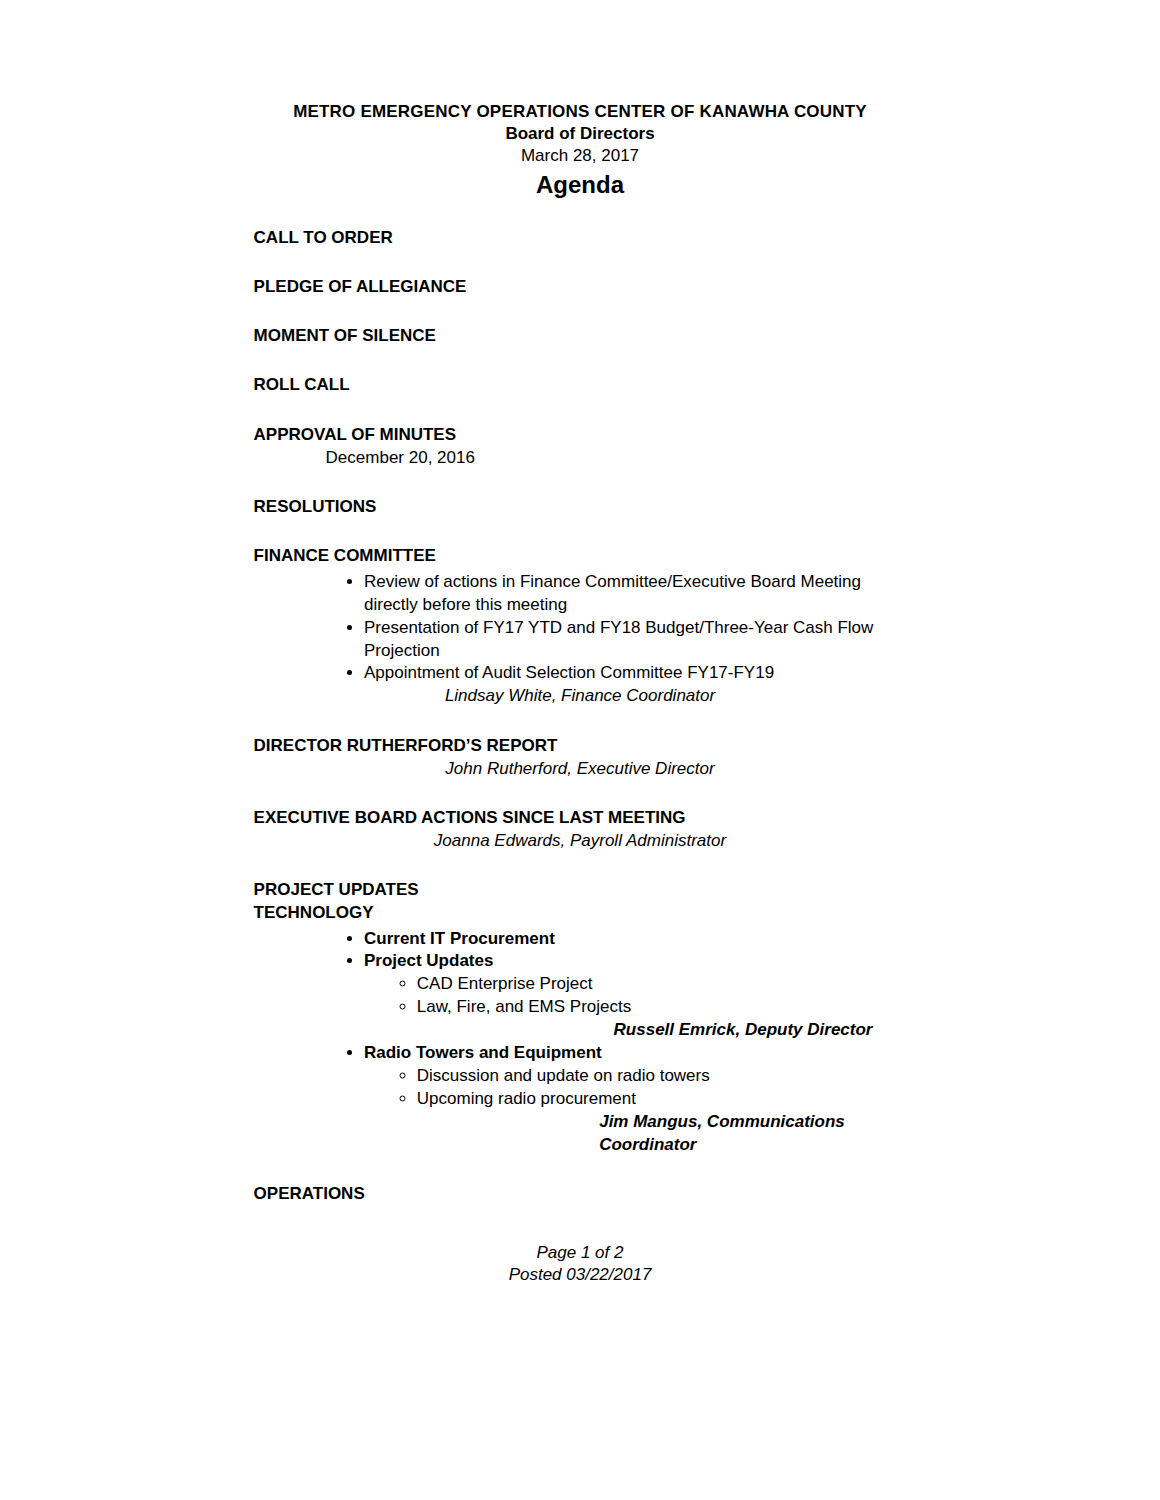METRO EMERGENCY OPERATIONS CENTER OF KANAWHA COUNTY
Board of Directors
March 28, 2017
Agenda
Call to Order
Pledge of Allegiance
Moment of Silence
Roll Call
Approval of Minutes
December 20, 2016
Resolutions
Finance Committee
Review of actions in Finance Committee/Executive Board Meeting directly before this meeting
Presentation of FY17 YTD and FY18 Budget/Three-Year Cash Flow Projection
Appointment of Audit Selection Committee FY17-FY19
Lindsay White, Finance Coordinator
Director Rutherford’s Report
John Rutherford, Executive Director
Executive Board Actions Since Last Meeting
Joanna Edwards, Payroll Administrator
Project Updates
Technology
Current IT Procurement
Project Updates
CAD Enterprise Project
Law, Fire, and EMS Projects
Russell Emrick, Deputy Director
Radio Towers and Equipment
Discussion and update on radio towers
Upcoming radio procurement
Jim Mangus, Communications Coordinator
Operations
Page 1 of 2
Posted 03/22/2017